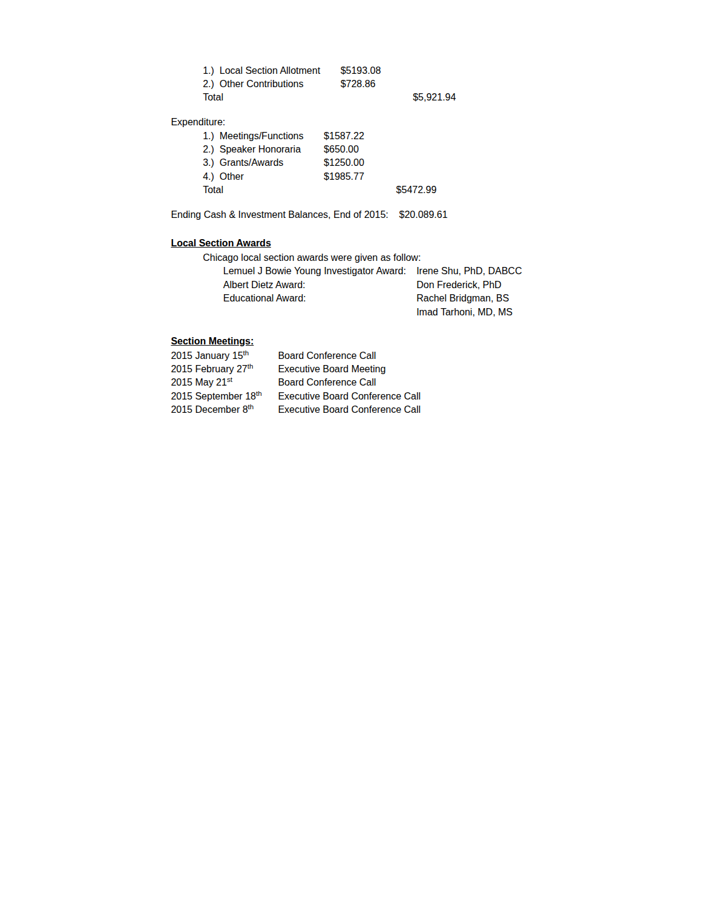| 1.) Local Section Allotment | $5193.08 | |
| 2.) Other Contributions | $728.86 | |
| Total | | $5,921.94 |
Expenditure:
| 1.) Meetings/Functions | $1587.22 | |
| 2.) Speaker Honoraria | $650.00 | |
| 3.) Grants/Awards | $1250.00 | |
| 4.) Other | $1985.77 | |
| Total | | $5472.99 |
Ending Cash & Investment Balances, End of 2015: $20.089.61
Local Section Awards
Chicago local section awards were given as follow:
| Lemuel J Bowie Young Investigator Award: | Irene Shu, PhD, DABCC |
| Albert Dietz Award: | Don Frederick, PhD |
| Educational Award: | Rachel Bridgman, BS |
| | Imad Tarhoni, MD, MS |
Section Meetings:
| 2015 January 15 th | Board Conference Call |
| 2015 February 27 th | Executive Board Meeting |
| 2015 May 21 st | Board Conference Call |
| 2015 September 18 th | Executive Board Conference Call |
| 2015 December 8 th | Executive Board Conference Call |